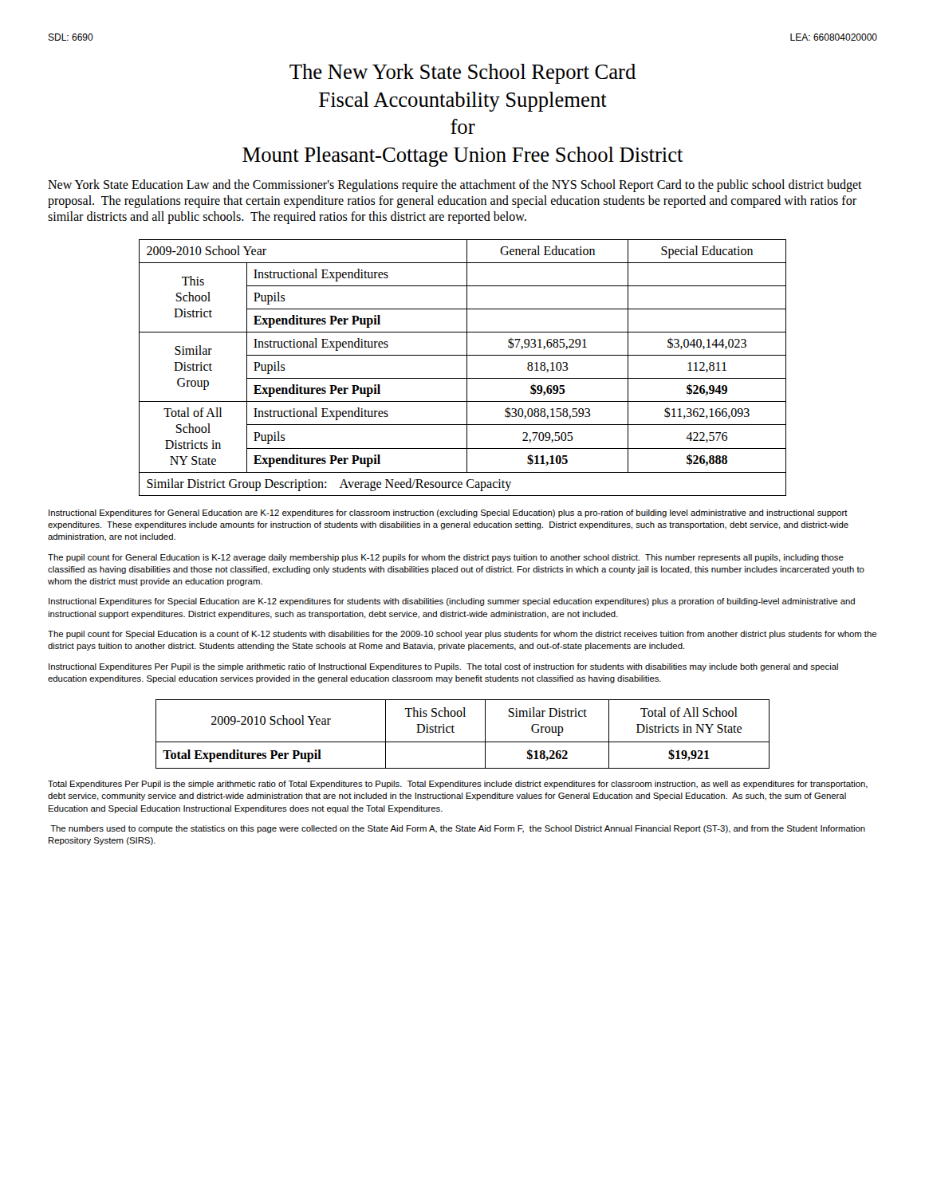SDL: 6690
LEA: 660804020000
The New York State School Report Card Fiscal Accountability Supplement for Mount Pleasant-Cottage Union Free School District
New York State Education Law and the Commissioner's Regulations require the attachment of the NYS School Report Card to the public school district budget proposal. The regulations require that certain expenditure ratios for general education and special education students be reported and compared with ratios for similar districts and all public schools. The required ratios for this district are reported below.
| 2009-2010 School Year | General Education | Special Education |
| This School District | Instructional Expenditures | | |
| Pupils | | |
| Expenditures Per Pupil | | |
| Similar District Group | Instructional Expenditures | $7,931,685,291 | $3,040,144,023 |
| Pupils | 818,103 | 112,811 |
| Expenditures Per Pupil | $9,695 | $26,949 |
| Total of All School Districts in NY State | Instructional Expenditures | $30,088,158,593 | $11,362,166,093 |
| Pupils | 2,709,505 | 422,576 |
| Expenditures Per Pupil | $11,105 | $26,888 |
| Similar District Group Description: Average Need/Resource Capacity |
Instructional Expenditures for General Education are K-12 expenditures for classroom instruction (excluding Special Education) plus a pro-ration of building level administrative and instructional support expenditures. These expenditures include amounts for instruction of students with disabilities in a general education setting. District expenditures, such as transportation, debt service, and district-wide administration, are not included.
The pupil count for General Education is K-12 average daily membership plus K-12 pupils for whom the district pays tuition to another school district. This number represents all pupils, including those classified as having disabilities and those not classified, excluding only students with disabilities placed out of district. For districts in which a county jail is located, this number includes incarcerated youth to whom the district must provide an education program.
Instructional Expenditures for Special Education are K-12 expenditures for students with disabilities (including summer special education expenditures) plus a proration of building-level administrative and instructional support expenditures. District expenditures, such as transportation, debt service, and district-wide administration, are not included.
The pupil count for Special Education is a count of K-12 students with disabilities for the 2009-10 school year plus students for whom the district receives tuition from another district plus students for whom the district pays tuition to another district. Students attending the State schools at Rome and Batavia, private placements, and out-of-state placements are included.
Instructional Expenditures Per Pupil is the simple arithmetic ratio of Instructional Expenditures to Pupils. The total cost of instruction for students with disabilities may include both general and special education expenditures. Special education services provided in the general education classroom may benefit students not classified as having disabilities.
| 2009-2010 School Year | This School District | Similar District Group | Total of All School Districts in NY State |
| Total Expenditures Per Pupil | | $18,262 | $19,921 |
Total Expenditures Per Pupil is the simple arithmetic ratio of Total Expenditures to Pupils. Total Expenditures include district expenditures for classroom instruction, as well as expenditures for transportation, debt service, community service and district-wide administration that are not included in the Instructional Expenditure values for General Education and Special Education. As such, the sum of General Education and Special Education Instructional Expenditures does not equal the Total Expenditures.
The numbers used to compute the statistics on this page were collected on the State Aid Form A, the State Aid Form F, the School District Annual Financial Report (ST-3), and from the Student Information Repository System (SIRS).